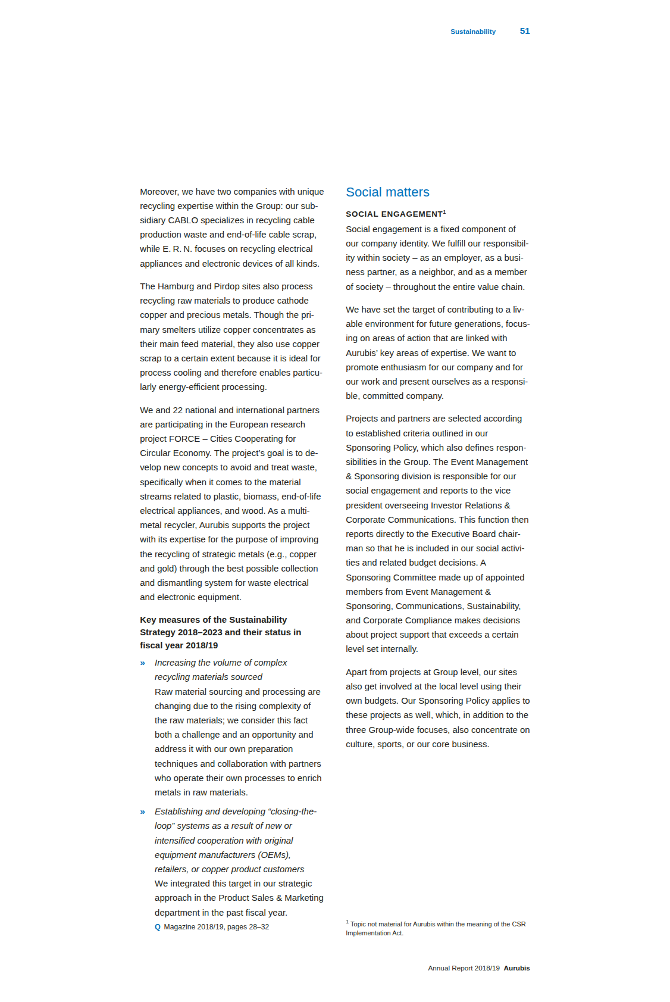Sustainability 51
Moreover, we have two companies with unique recycling expertise within the Group: our subsidiary CABLO specializes in recycling cable production waste and end-of-life cable scrap, while E. R. N. focuses on recycling electrical appliances and electronic devices of all kinds.
The Hamburg and Pirdop sites also process recycling raw materials to produce cathode copper and precious metals. Though the primary smelters utilize copper concentrates as their main feed material, they also use copper scrap to a certain extent because it is ideal for process cooling and therefore enables particularly energy-efficient processing.
We and 22 national and international partners are participating in the European research project FORCE – Cities Cooperating for Circular Economy. The project’s goal is to develop new concepts to avoid and treat waste, specifically when it comes to the material streams related to plastic, biomass, end-of-life electrical appliances, and wood. As a multi-metal recycler, Aurubis supports the project with its expertise for the purpose of improving the recycling of strategic metals (e.g., copper and gold) through the best possible collection and dismantling system for waste electrical and electronic equipment.
Key measures of the Sustainability Strategy 2018–2023 and their status in fiscal year 2018/19
Increasing the volume of complex recycling materials sourced
Raw material sourcing and processing are changing due to the rising complexity of the raw materials; we consider this fact both a challenge and an opportunity and address it with our own preparation techniques and collaboration with partners who operate their own processes to enrich metals in raw materials.
Establishing and developing “closing-the-loop” systems as a result of new or intensified cooperation with original equipment manufacturers (OEMs), retailers, or copper product customers
We integrated this target in our strategic approach in the Product Sales & Marketing department in the past fiscal year.
QMagazine 2018/19, pages 28–32
Social matters
Social engagement1
Social engagement is a fixed component of our company identity. We fulfill our responsibility within society – as an employer, as a business partner, as a neighbor, and as a member of society – throughout the entire value chain.
We have set the target of contributing to a livable environment for future generations, focusing on areas of action that are linked with Aurubis’ key areas of expertise. We want to promote enthusiasm for our company and for our work and present ourselves as a responsible, committed company.
Projects and partners are selected according to established criteria outlined in our Sponsoring Policy, which also defines responsibilities in the Group. The Event Management & Sponsoring division is responsible for our social engagement and reports to the vice president overseeing Investor Relations & Corporate Communications. This function then reports directly to the Executive Board chairman so that he is included in our social activities and related budget decisions. A Sponsoring Committee made up of appointed members from Event Management & Sponsoring, Communications, Sustainability, and Corporate Compliance makes decisions about project support that exceeds a certain level set internally.
Apart from projects at Group level, our sites also get involved at the local level using their own budgets. Our Sponsoring Policy applies to these projects as well, which, in addition to the three Group-wide focuses, also concentrate on culture, sports, or our core business.
1 Topic not material for Aurubis within the meaning of the CSR Implementation Act.
Annual Report 2018/19 Aurubis